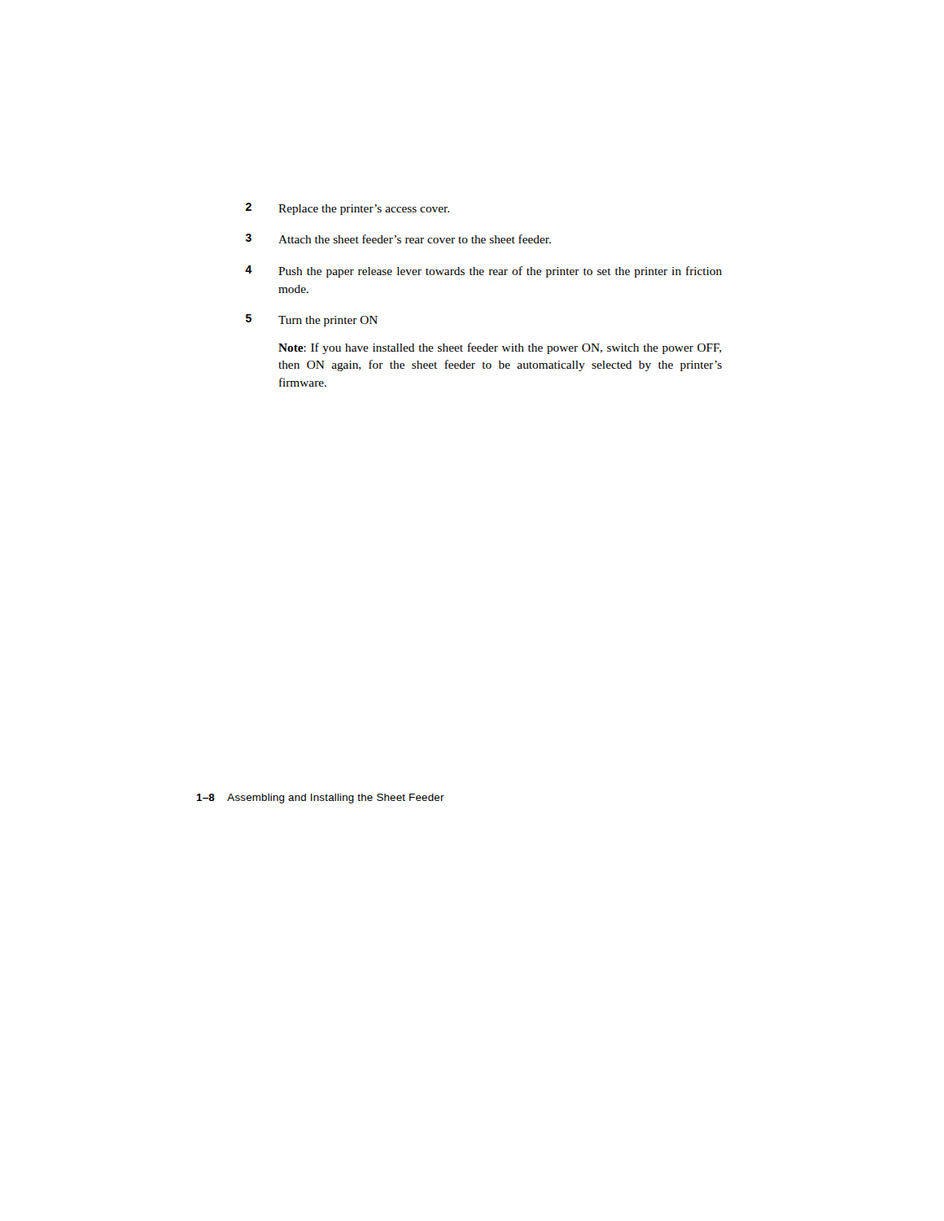2 Replace the printer’s access cover.
3 Attach the sheet feeder’s rear cover to the sheet feeder.
4 Push the paper release lever towards the rear of the printer to set the printer in friction mode.
5 Turn the printer ON
Note: If you have installed the sheet feeder with the power ON, switch the power OFF, then ON again, for the sheet feeder to be automatically selected by the printer’s firmware.
1–8 Assembling and Installing the Sheet Feeder